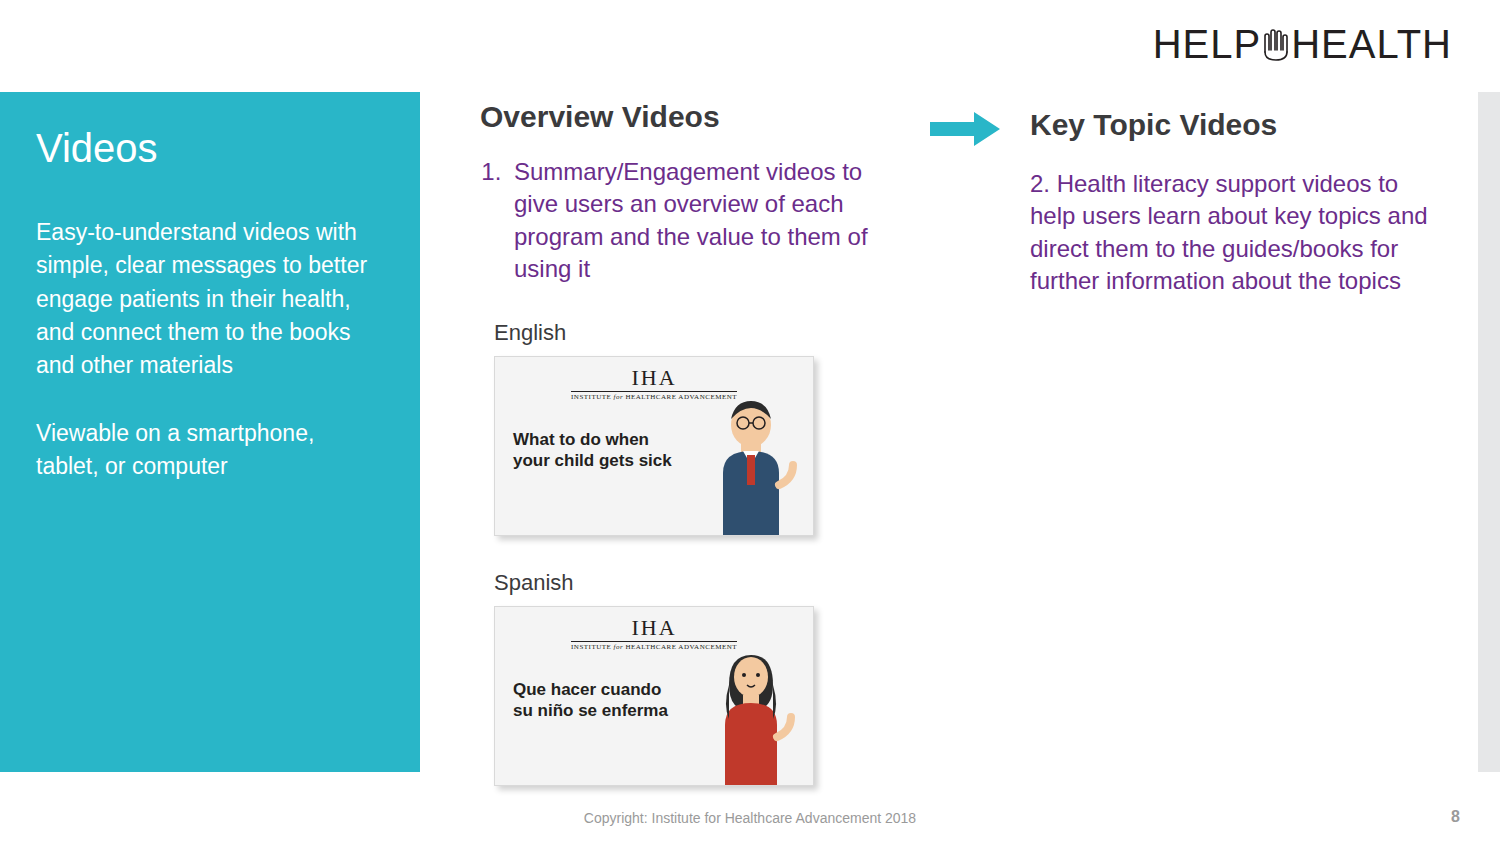HELP HEALTH
Videos
Easy-to-understand videos with simple, clear messages to better engage patients in their health, and connect them to the books and other materials
Viewable on a smartphone, tablet, or computer
Overview Videos
Summary/Engagement videos to give users an overview of each program and the value to them of using it
English
IHA
INSTITUTE for HEALTHCARE ADVANCEMENT
What to do when your child gets sick
Spanish
IHA
INSTITUTE for HEALTHCARE ADVANCEMENT
Que hacer cuando su niño se enferma
Key Topic Videos
2. Health literacy support videos to help users learn about key topics and direct them to the guides/books for further information about the topics
Copyright: Institute for Healthcare Advancement 2018
8